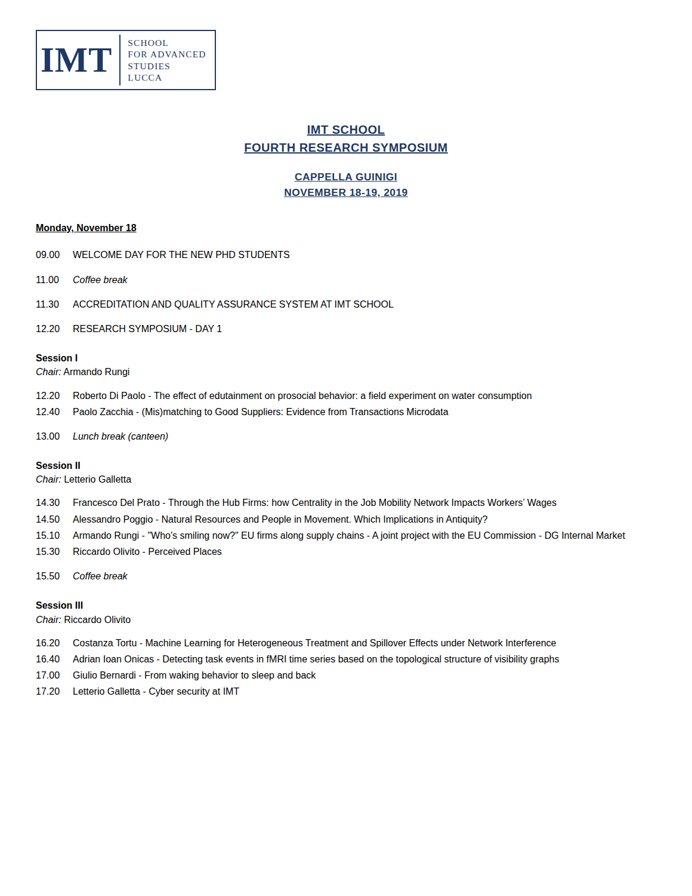| IMT | School for Advanced Studies Lucca |
IMT SCHOOL
FOURTH RESEARCH SYMPOSIUM
CAPPELLA GUINIGI
NOVEMBER 18-19, 2019
Monday, November 18
09.00
WELCOME DAY FOR THE NEW PHD STUDENTS
11.00
Coffee break
11.30
ACCREDITATION AND QUALITY ASSURANCE SYSTEM AT IMT SCHOOL
12.20
RESEARCH SYMPOSIUM - DAY 1
Session I
Chair: Armando Rungi
12.20
Roberto Di Paolo - The effect of edutainment on prosocial behavior: a field experiment on water consumption
12.40
Paolo Zacchia - (Mis)matching to Good Suppliers: Evidence from Transactions Microdata
13.00
Lunch break (canteen)
Session II
Chair: Letterio Galletta
14.30
Francesco Del Prato - Through the Hub Firms: how Centrality in the Job Mobility Network Impacts Workers’ Wages
14.50
Alessandro Poggio - Natural Resources and People in Movement. Which Implications in Antiquity?
15.10
Armando Rungi - "Who's smiling now?" EU firms along supply chains - A joint project with the EU Commission - DG Internal Market
15.30
Riccardo Olivito - Perceived Places
15.50
Coffee break
Session III
Chair: Riccardo Olivito
16.20
Costanza Tortu - Machine Learning for Heterogeneous Treatment and Spillover Effects under Network Interference
16.40
Adrian Ioan Onicas - Detecting task events in fMRI time series based on the topological structure of visibility graphs
17.00
Giulio Bernardi - From waking behavior to sleep and back
17.20
Letterio Galletta - Cyber security at IMT